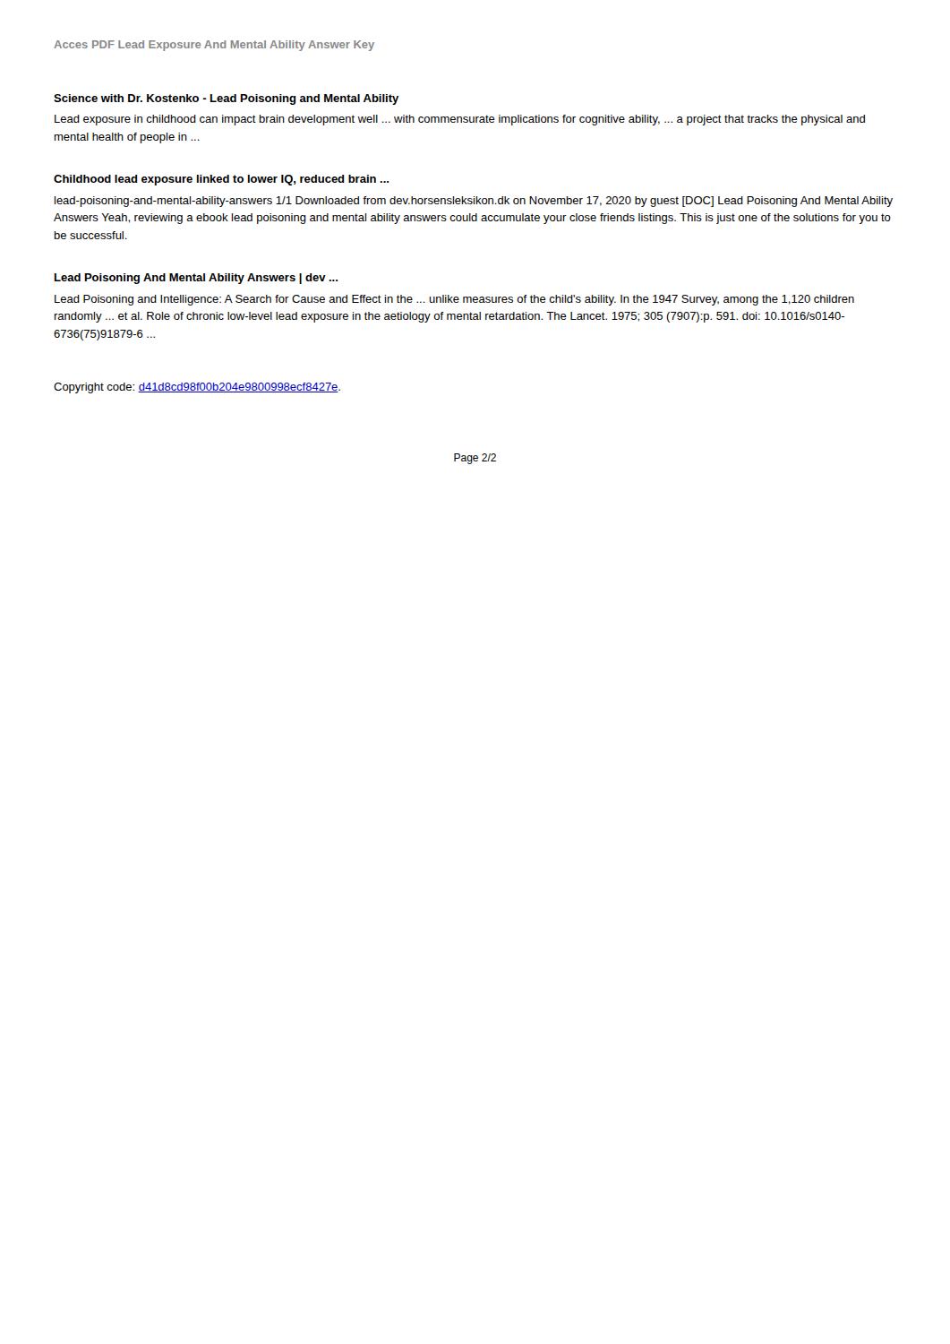Acces PDF Lead Exposure And Mental Ability Answer Key
Science with Dr. Kostenko - Lead Poisoning and Mental Ability
Lead exposure in childhood can impact brain development well ... with commensurate implications for cognitive ability, ... a project that tracks the physical and mental health of people in ...
Childhood lead exposure linked to lower IQ, reduced brain ...
lead-poisoning-and-mental-ability-answers 1/1 Downloaded from dev.horsensleksikon.dk on November 17, 2020 by guest [DOC] Lead Poisoning And Mental Ability Answers Yeah, reviewing a ebook lead poisoning and mental ability answers could accumulate your close friends listings. This is just one of the solutions for you to be successful.
Lead Poisoning And Mental Ability Answers | dev ...
Lead Poisoning and Intelligence: A Search for Cause and Effect in the ... unlike measures of the child's ability. In the 1947 Survey, among the 1,120 children randomly ... et al. Role of chronic low-level lead exposure in the aetiology of mental retardation. The Lancet. 1975; 305 (7907):p. 591. doi: 10.1016/s0140-6736(75)91879-6 ...
Copyright code: d41d8cd98f00b204e9800998ecf8427e.
Page 2/2